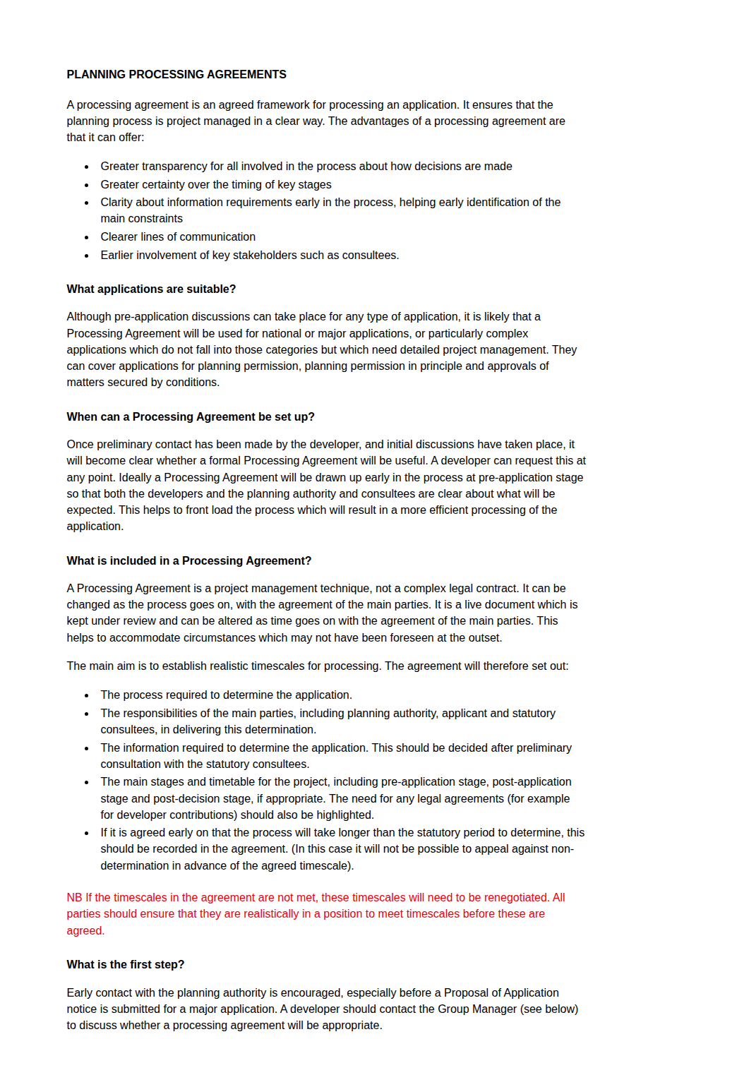Planning Processing Agreements
A processing agreement is an agreed framework for processing an application. It ensures that the planning process is project managed in a clear way. The advantages of a processing agreement are that it can offer:
Greater transparency for all involved in the process about how decisions are made
Greater certainty over the timing of key stages
Clarity about information requirements early in the process, helping early identification of the main constraints
Clearer lines of communication
Earlier involvement of key stakeholders such as consultees.
What applications are suitable?
Although pre-application discussions can take place for any type of application, it is likely that a Processing Agreement will be used for national or major applications, or particularly complex applications which do not fall into those categories but which need detailed project management. They can cover applications for planning permission, planning permission in principle and approvals of matters secured by conditions.
When can a Processing Agreement be set up?
Once preliminary contact has been made by the developer, and initial discussions have taken place, it will become clear whether a formal Processing Agreement will be useful. A developer can request this at any point. Ideally a Processing Agreement will be drawn up early in the process at pre-application stage so that both the developers and the planning authority and consultees are clear about what will be expected. This helps to front load the process which will result in a more efficient processing of the application.
What is included in a Processing Agreement?
A Processing Agreement is a project management technique, not a complex legal contract. It can be changed as the process goes on, with the agreement of the main parties. It is a live document which is kept under review and can be altered as time goes on with the agreement of the main parties. This helps to accommodate circumstances which may not have been foreseen at the outset.
The main aim is to establish realistic timescales for processing. The agreement will therefore set out:
The process required to determine the application.
The responsibilities of the main parties, including planning authority, applicant and statutory consultees, in delivering this determination.
The information required to determine the application. This should be decided after preliminary consultation with the statutory consultees.
The main stages and timetable for the project, including pre-application stage, post-application stage and post-decision stage, if appropriate. The need for any legal agreements (for example for developer contributions) should also be highlighted.
If it is agreed early on that the process will take longer than the statutory period to determine, this should be recorded in the agreement. (In this case it will not be possible to appeal against non-determination in advance of the agreed timescale).
NB If the timescales in the agreement are not met, these timescales will need to be renegotiated. All parties should ensure that they are realistically in a position to meet timescales before these are agreed.
What is the first step?
Early contact with the planning authority is encouraged, especially before a Proposal of Application notice is submitted for a major application. A developer should contact the Group Manager (see below) to discuss whether a processing agreement will be appropriate.